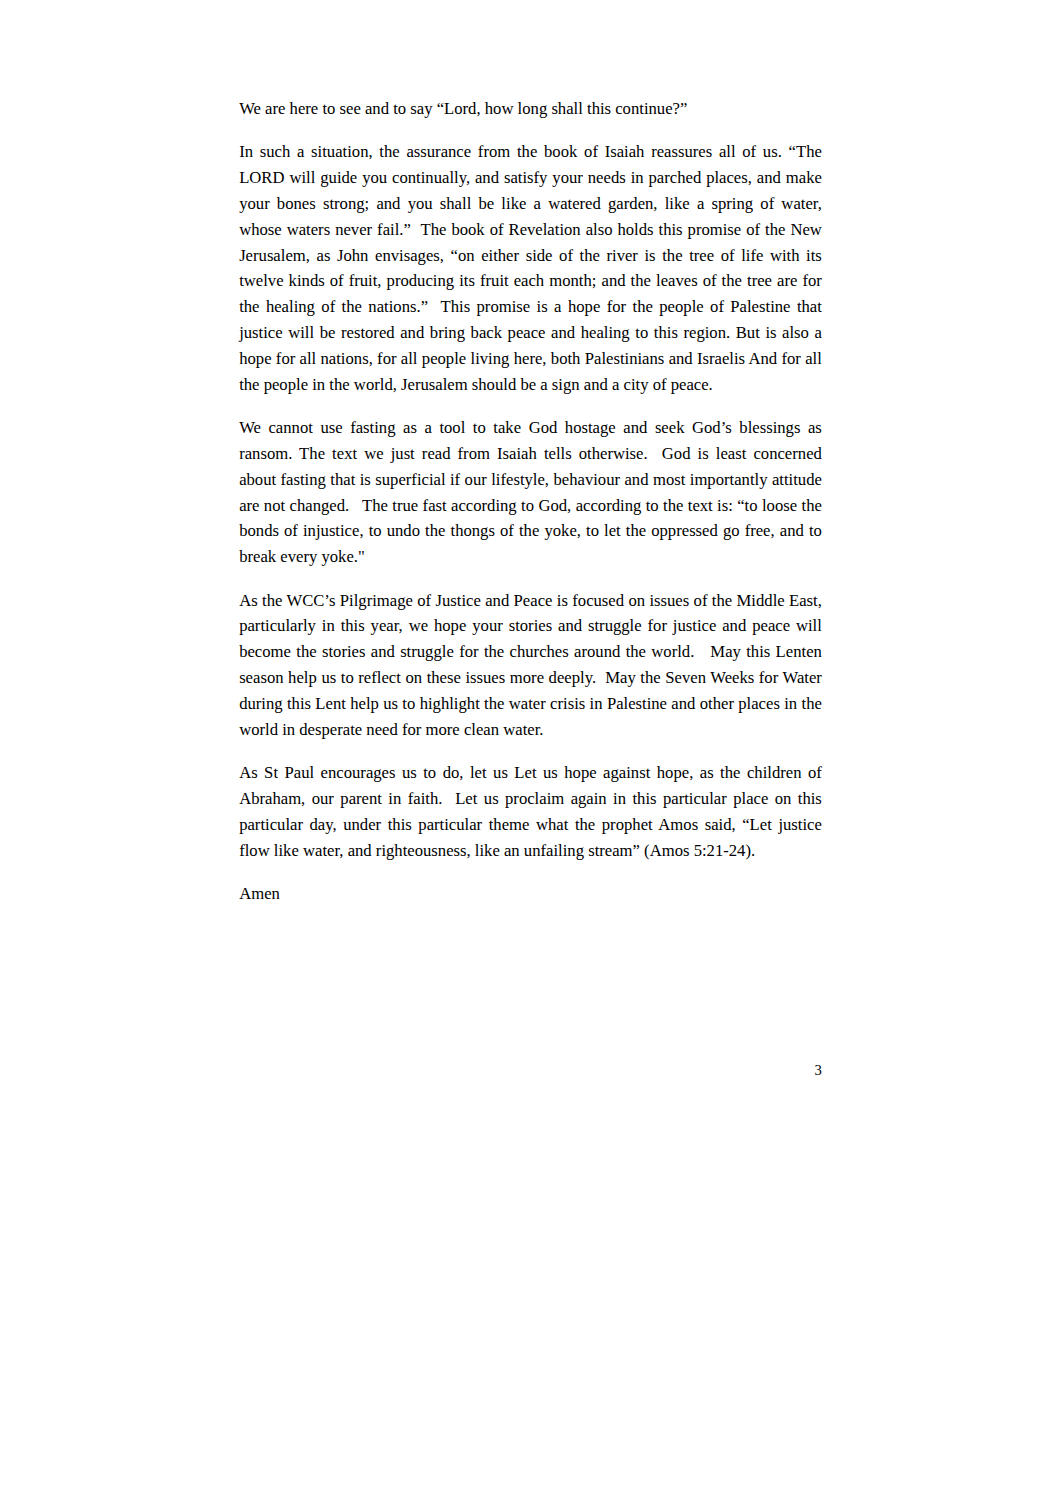We are here to see and to say “Lord, how long shall this continue?”
In such a situation, the assurance from the book of Isaiah reassures all of us. “The LORD will guide you continually, and satisfy your needs in parched places, and make your bones strong; and you shall be like a watered garden, like a spring of water, whose waters never fail.” The book of Revelation also holds this promise of the New Jerusalem, as John envisages, “on either side of the river is the tree of life with its twelve kinds of fruit, producing its fruit each month; and the leaves of the tree are for the healing of the nations.” This promise is a hope for the people of Palestine that justice will be restored and bring back peace and healing to this region. But is also a hope for all nations, for all people living here, both Palestinians and Israelis And for all the people in the world, Jerusalem should be a sign and a city of peace.
We cannot use fasting as a tool to take God hostage and seek God’s blessings as ransom. The text we just read from Isaiah tells otherwise. God is least concerned about fasting that is superficial if our lifestyle, behaviour and most importantly attitude are not changed. The true fast according to God, according to the text is: “to loose the bonds of injustice, to undo the thongs of the yoke, to let the oppressed go free, and to break every yoke."
As the WCC’s Pilgrimage of Justice and Peace is focused on issues of the Middle East, particularly in this year, we hope your stories and struggle for justice and peace will become the stories and struggle for the churches around the world. May this Lenten season help us to reflect on these issues more deeply. May the Seven Weeks for Water during this Lent help us to highlight the water crisis in Palestine and other places in the world in desperate need for more clean water.
As St Paul encourages us to do, let us Let us hope against hope, as the children of Abraham, our parent in faith. Let us proclaim again in this particular place on this particular day, under this particular theme what the prophet Amos said, “Let justice flow like water, and righteousness, like an unfailing stream” (Amos 5:21-24).
Amen
3